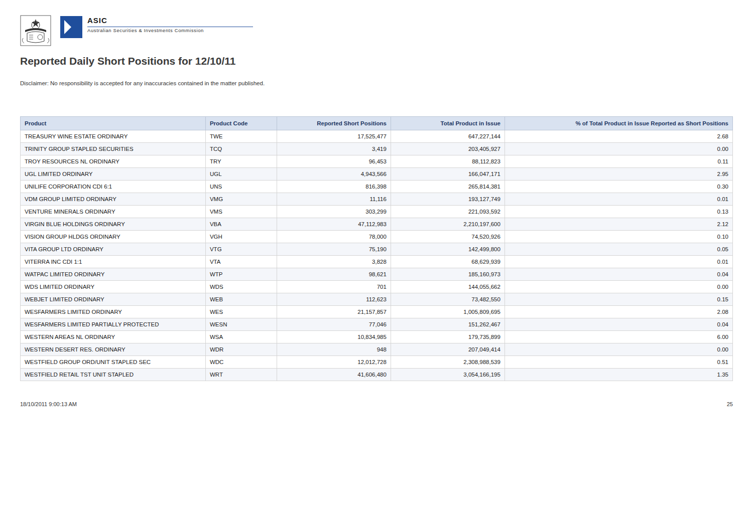ASIC
Australian Securities & Investments Commission
Reported Daily Short Positions for 12/10/11
Disclaimer: No responsibility is accepted for any inaccuracies contained in the matter published.
| Product | Product Code | Reported Short Positions | Total Product in Issue | % of Total Product in Issue Reported as Short Positions |
| --- | --- | --- | --- | --- |
| TREASURY WINE ESTATE ORDINARY | TWE | 17,525,477 | 647,227,144 | 2.68 |
| TRINITY GROUP STAPLED SECURITIES | TCQ | 3,419 | 203,405,927 | 0.00 |
| TROY RESOURCES NL ORDINARY | TRY | 96,453 | 88,112,823 | 0.11 |
| UGL LIMITED ORDINARY | UGL | 4,943,566 | 166,047,171 | 2.95 |
| UNILIFE CORPORATION CDI 6:1 | UNS | 816,398 | 265,814,381 | 0.30 |
| VDM GROUP LIMITED ORDINARY | VMG | 11,116 | 193,127,749 | 0.01 |
| VENTURE MINERALS ORDINARY | VMS | 303,299 | 221,093,592 | 0.13 |
| VIRGIN BLUE HOLDINGS ORDINARY | VBA | 47,112,983 | 2,210,197,600 | 2.12 |
| VISION GROUP HLDGS ORDINARY | VGH | 78,000 | 74,520,926 | 0.10 |
| VITA GROUP LTD ORDINARY | VTG | 75,190 | 142,499,800 | 0.05 |
| VITERRA INC CDI 1:1 | VTA | 3,828 | 68,629,939 | 0.01 |
| WATPAC LIMITED ORDINARY | WTP | 98,621 | 185,160,973 | 0.04 |
| WDS LIMITED ORDINARY | WDS | 701 | 144,055,662 | 0.00 |
| WEBJET LIMITED ORDINARY | WEB | 112,623 | 73,482,550 | 0.15 |
| WESFARMERS LIMITED ORDINARY | WES | 21,157,857 | 1,005,809,695 | 2.08 |
| WESFARMERS LIMITED PARTIALLY PROTECTED | WESN | 77,046 | 151,262,467 | 0.04 |
| WESTERN AREAS NL ORDINARY | WSA | 10,834,985 | 179,735,899 | 6.00 |
| WESTERN DESERT RES. ORDINARY | WDR | 948 | 207,049,414 | 0.00 |
| WESTFIELD GROUP ORD/UNIT STAPLED SEC | WDC | 12,012,728 | 2,308,988,539 | 0.51 |
| WESTFIELD RETAIL TST UNIT STAPLED | WRT | 41,606,480 | 3,054,166,195 | 1.35 |
18/10/2011 9:00:13 AM
25